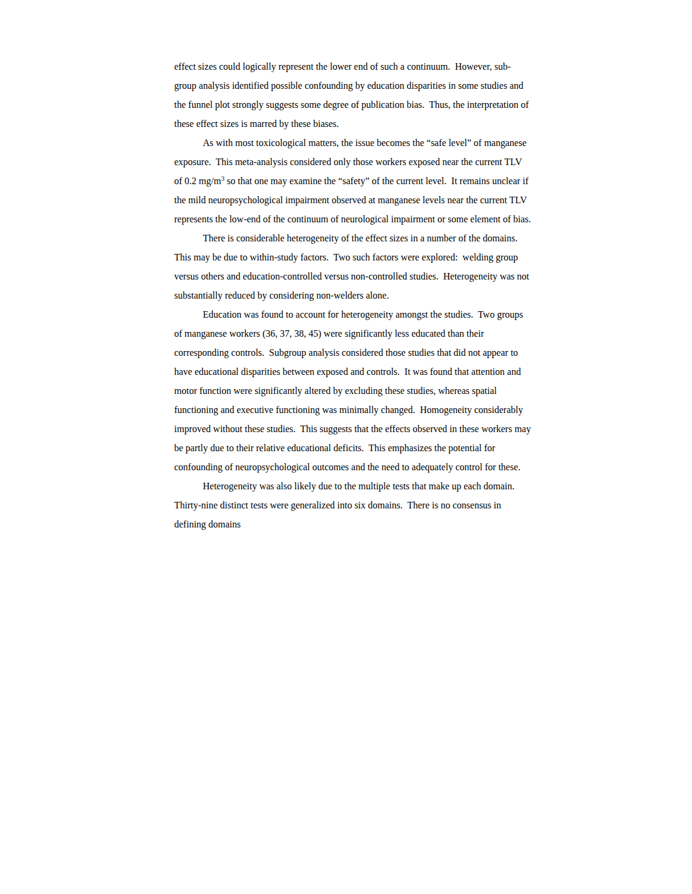effect sizes could logically represent the lower end of such a continuum. However, sub-group analysis identified possible confounding by education disparities in some studies and the funnel plot strongly suggests some degree of publication bias. Thus, the interpretation of these effect sizes is marred by these biases.
As with most toxicological matters, the issue becomes the “safe level” of manganese exposure. This meta-analysis considered only those workers exposed near the current TLV of 0.2 mg/m3 so that one may examine the “safety” of the current level. It remains unclear if the mild neuropsychological impairment observed at manganese levels near the current TLV represents the low-end of the continuum of neurological impairment or some element of bias.
There is considerable heterogeneity of the effect sizes in a number of the domains. This may be due to within-study factors. Two such factors were explored: welding group versus others and education-controlled versus non-controlled studies. Heterogeneity was not substantially reduced by considering non-welders alone.
Education was found to account for heterogeneity amongst the studies. Two groups of manganese workers (36, 37, 38, 45) were significantly less educated than their corresponding controls. Subgroup analysis considered those studies that did not appear to have educational disparities between exposed and controls. It was found that attention and motor function were significantly altered by excluding these studies, whereas spatial functioning and executive functioning was minimally changed. Homogeneity considerably improved without these studies. This suggests that the effects observed in these workers may be partly due to their relative educational deficits. This emphasizes the potential for confounding of neuropsychological outcomes and the need to adequately control for these.
Heterogeneity was also likely due to the multiple tests that make up each domain. Thirty-nine distinct tests were generalized into six domains. There is no consensus in defining domains